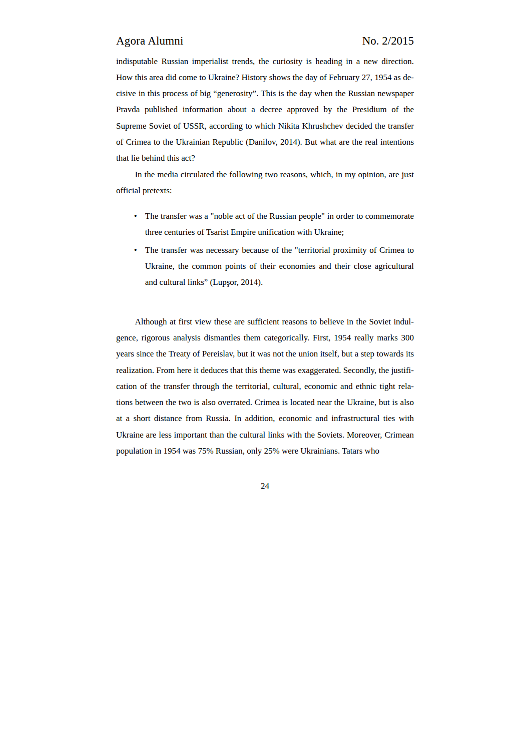Agora Alumni No. 2/2015
indisputable Russian imperialist trends, the curiosity is heading in a new direction. How this area did come to Ukraine? History shows the day of February 27, 1954 as decisive in this process of big “generosity”. This is the day when the Russian newspaper Pravda published information about a decree approved by the Presidium of the Supreme Soviet of USSR, according to which Nikita Khrushchev decided the transfer of Crimea to the Ukrainian Republic (Danilov, 2014). But what are the real intentions that lie behind this act?
In the media circulated the following two reasons, which, in my opinion, are just official pretexts:
The transfer was a "noble act of the Russian people" in order to commemorate three centuries of Tsarist Empire unification with Ukraine;
The transfer was necessary because of the "territorial proximity of Crimea to Ukraine, the common points of their economies and their close agricultural and cultural links” (Lupşor, 2014).
Although at first view these are sufficient reasons to believe in the Soviet indulgence, rigorous analysis dismantles them categorically. First, 1954 really marks 300 years since the Treaty of Pereislav, but it was not the union itself, but a step towards its realization. From here it deduces that this theme was exaggerated. Secondly, the justification of the transfer through the territorial, cultural, economic and ethnic tight relations between the two is also overrated. Crimea is located near the Ukraine, but is also at a short distance from Russia. In addition, economic and infrastructural ties with Ukraine are less important than the cultural links with the Soviets. Moreover, Crimean population in 1954 was 75% Russian, only 25% were Ukrainians. Tatars who
24